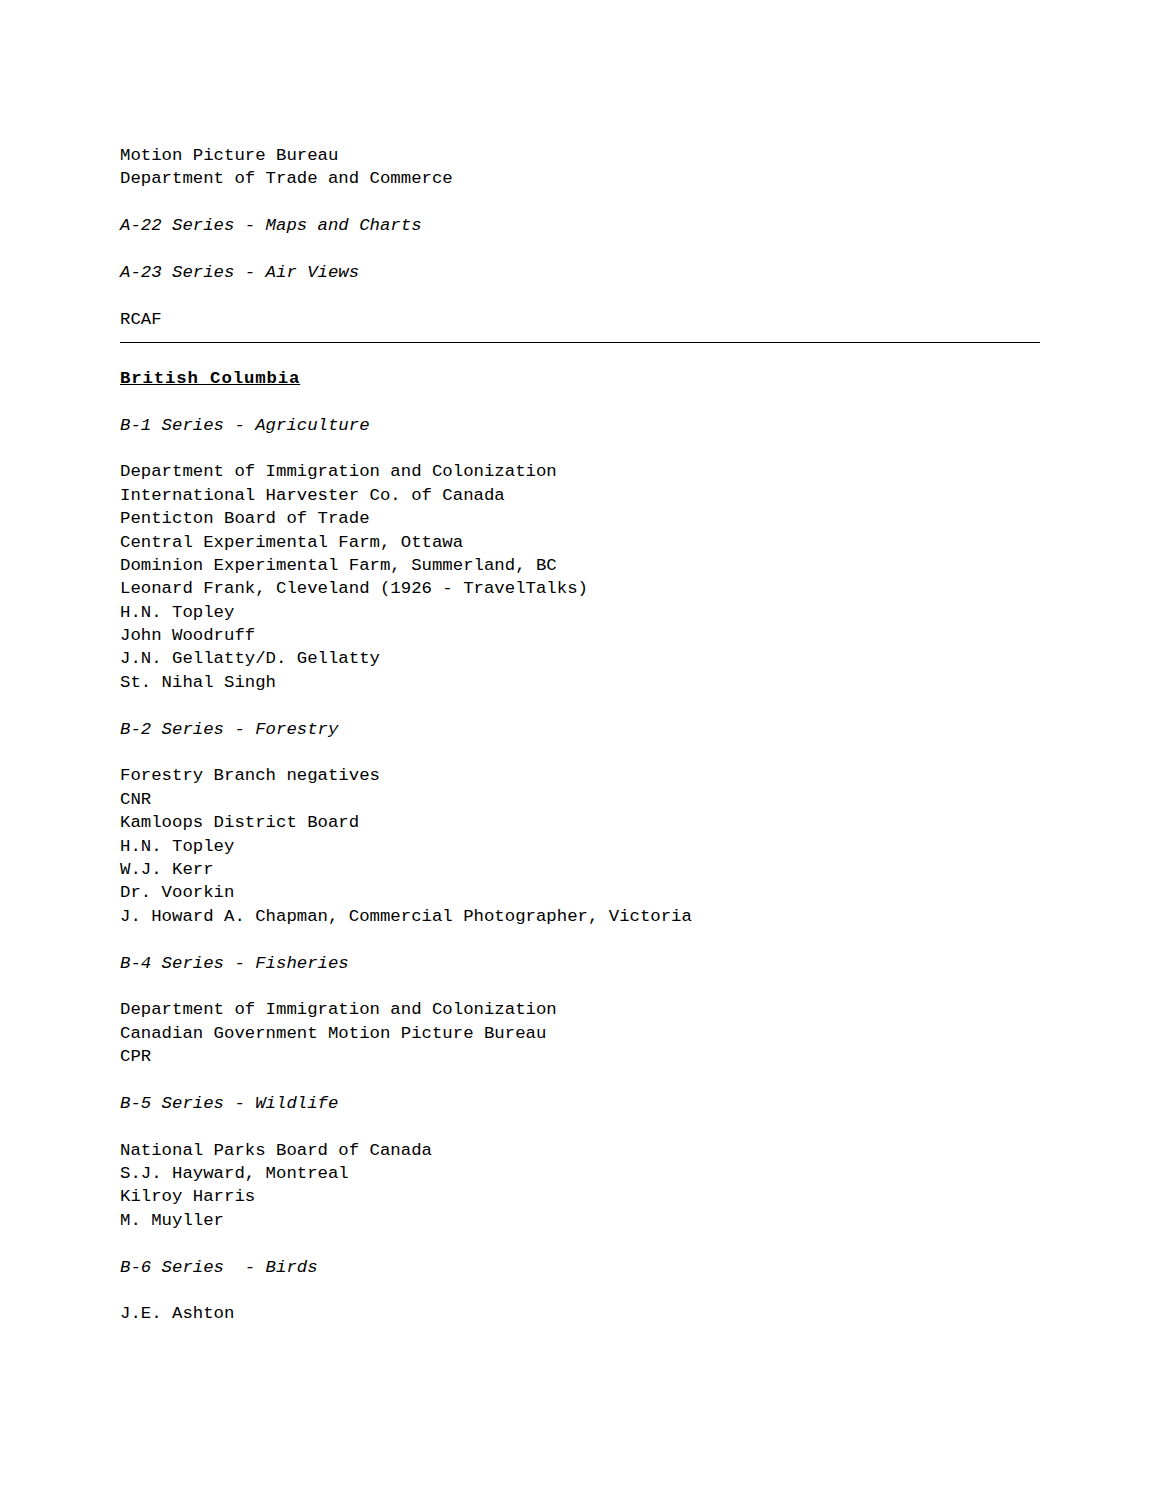Motion Picture Bureau
Department of Trade and Commerce
A-22 Series - Maps and Charts
A-23 Series - Air Views
RCAF
British Columbia
B-1 Series - Agriculture
Department of Immigration and Colonization
International Harvester Co. of Canada
Penticton Board of Trade
Central Experimental Farm, Ottawa
Dominion Experimental Farm, Summerland, BC
Leonard Frank, Cleveland (1926 - TravelTalks)
H.N. Topley
John Woodruff
J.N. Gellatty/D. Gellatty
St. Nihal Singh
B-2 Series - Forestry
Forestry Branch negatives
CNR
Kamloops District Board
H.N. Topley
W.J. Kerr
Dr. Voorkin
J. Howard A. Chapman, Commercial Photographer, Victoria
B-4 Series - Fisheries
Department of Immigration and Colonization
Canadian Government Motion Picture Bureau
CPR
B-5 Series - Wildlife
National Parks Board of Canada
S.J. Hayward, Montreal
Kilroy Harris
M. Muyller
B-6 Series - Birds
J.E. Ashton